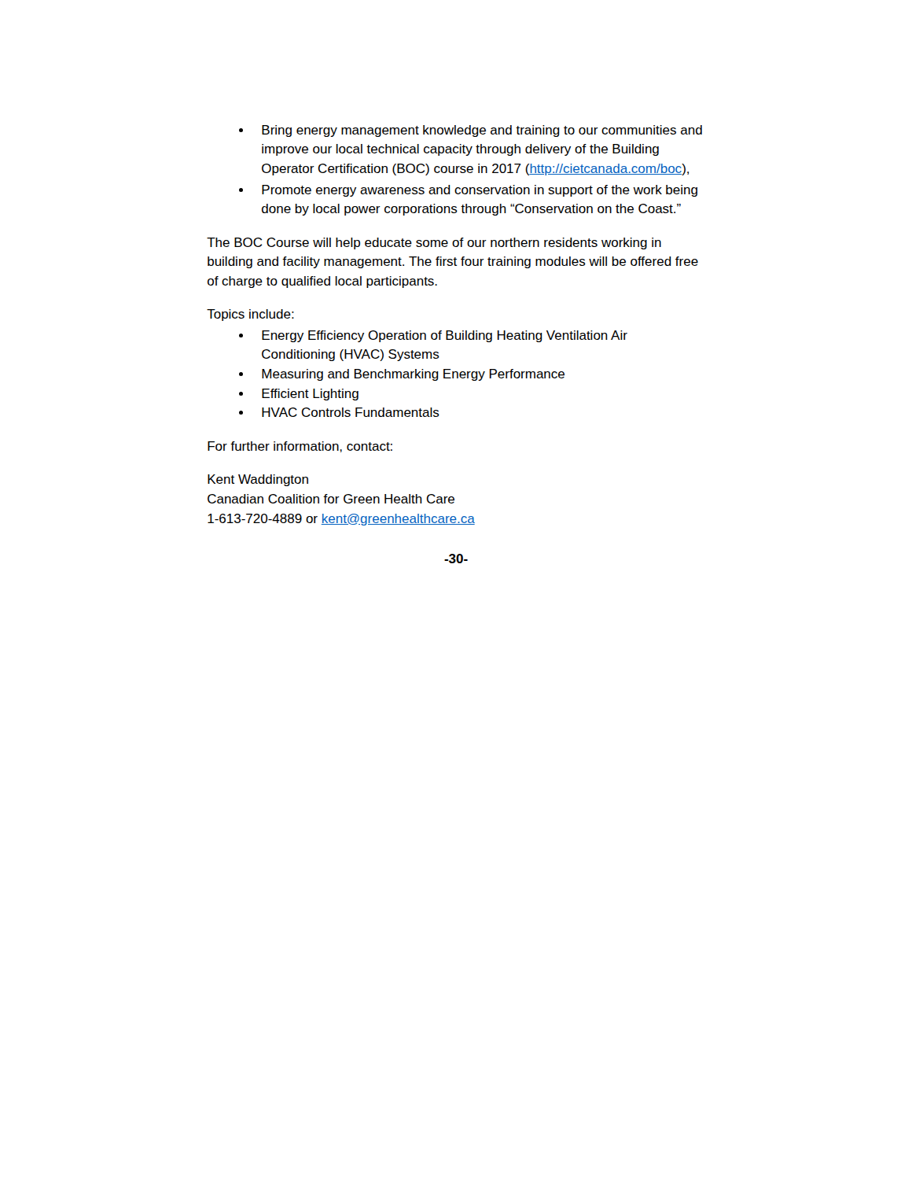Bring energy management knowledge and training to our communities and improve our local technical capacity through delivery of the Building Operator Certification (BOC) course in 2017 (http://cietcanada.com/boc),
Promote energy awareness and conservation in support of the work being done by local power corporations through “Conservation on the Coast.”
The BOC Course will help educate some of our northern residents working in building and facility management. The first four training modules will be offered free of charge to qualified local participants.
Topics include:
Energy Efficiency Operation of Building Heating Ventilation Air Conditioning (HVAC) Systems
Measuring and Benchmarking Energy Performance
Efficient Lighting
HVAC Controls Fundamentals
For further information, contact:
Kent Waddington
Canadian Coalition for Green Health Care
1-613-720-4889 or kent@greenhealthcare.ca
-30-